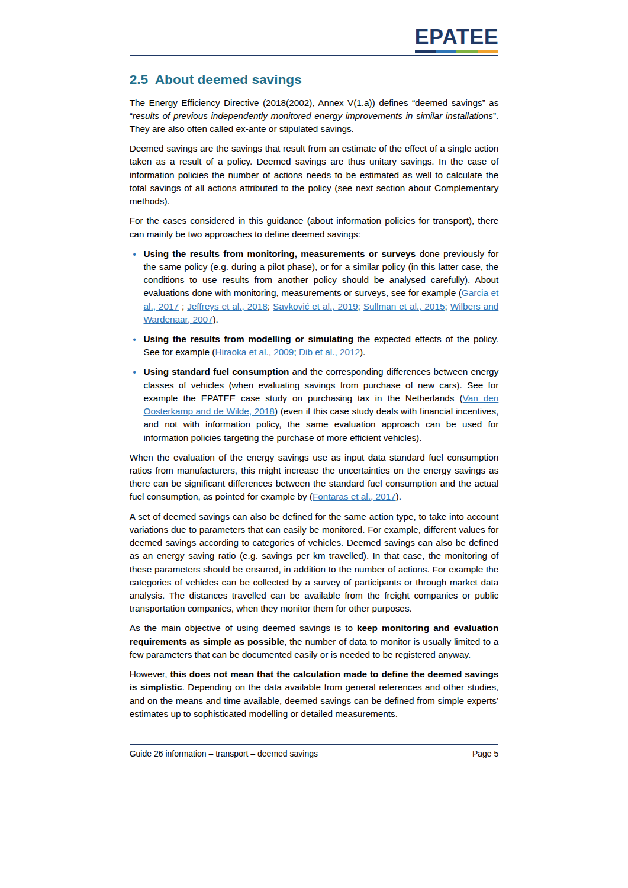EPATEE
2.5 About deemed savings
The Energy Efficiency Directive (2018(2002), Annex V(1.a)) defines “deemed savings” as “results of previous independently monitored energy improvements in similar installations”. They are also often called ex-ante or stipulated savings.
Deemed savings are the savings that result from an estimate of the effect of a single action taken as a result of a policy. Deemed savings are thus unitary savings. In the case of information policies the number of actions needs to be estimated as well to calculate the total savings of all actions attributed to the policy (see next section about Complementary methods).
For the cases considered in this guidance (about information policies for transport), there can mainly be two approaches to define deemed savings:
Using the results from monitoring, measurements or surveys done previously for the same policy (e.g. during a pilot phase), or for a similar policy (in this latter case, the conditions to use results from another policy should be analysed carefully). About evaluations done with monitoring, measurements or surveys, see for example (Garcia et al., 2017 ; Jeffreys et al., 2018; Savković et al., 2019; Sullman et al., 2015; Wilbers and Wardenaar, 2007).
Using the results from modelling or simulating the expected effects of the policy. See for example (Hiraoka et al., 2009; Dib et al., 2012).
Using standard fuel consumption and the corresponding differences between energy classes of vehicles (when evaluating savings from purchase of new cars). See for example the EPATEE case study on purchasing tax in the Netherlands (Van den Oosterkamp and de Wilde, 2018) (even if this case study deals with financial incentives, and not with information policy, the same evaluation approach can be used for information policies targeting the purchase of more efficient vehicles).
When the evaluation of the energy savings use as input data standard fuel consumption ratios from manufacturers, this might increase the uncertainties on the energy savings as there can be significant differences between the standard fuel consumption and the actual fuel consumption, as pointed for example by (Fontaras et al., 2017).
A set of deemed savings can also be defined for the same action type, to take into account variations due to parameters that can easily be monitored. For example, different values for deemed savings according to categories of vehicles. Deemed savings can also be defined as an energy saving ratio (e.g. savings per km travelled). In that case, the monitoring of these parameters should be ensured, in addition to the number of actions. For example the categories of vehicles can be collected by a survey of participants or through market data analysis. The distances travelled can be available from the freight companies or public transportation companies, when they monitor them for other purposes.
As the main objective of using deemed savings is to keep monitoring and evaluation requirements as simple as possible, the number of data to monitor is usually limited to a few parameters that can be documented easily or is needed to be registered anyway.
However, this does not mean that the calculation made to define the deemed savings is simplistic. Depending on the data available from general references and other studies, and on the means and time available, deemed savings can be defined from simple experts’ estimates up to sophisticated modelling or detailed measurements.
Guide 26 information – transport – deemed savings
Page 5